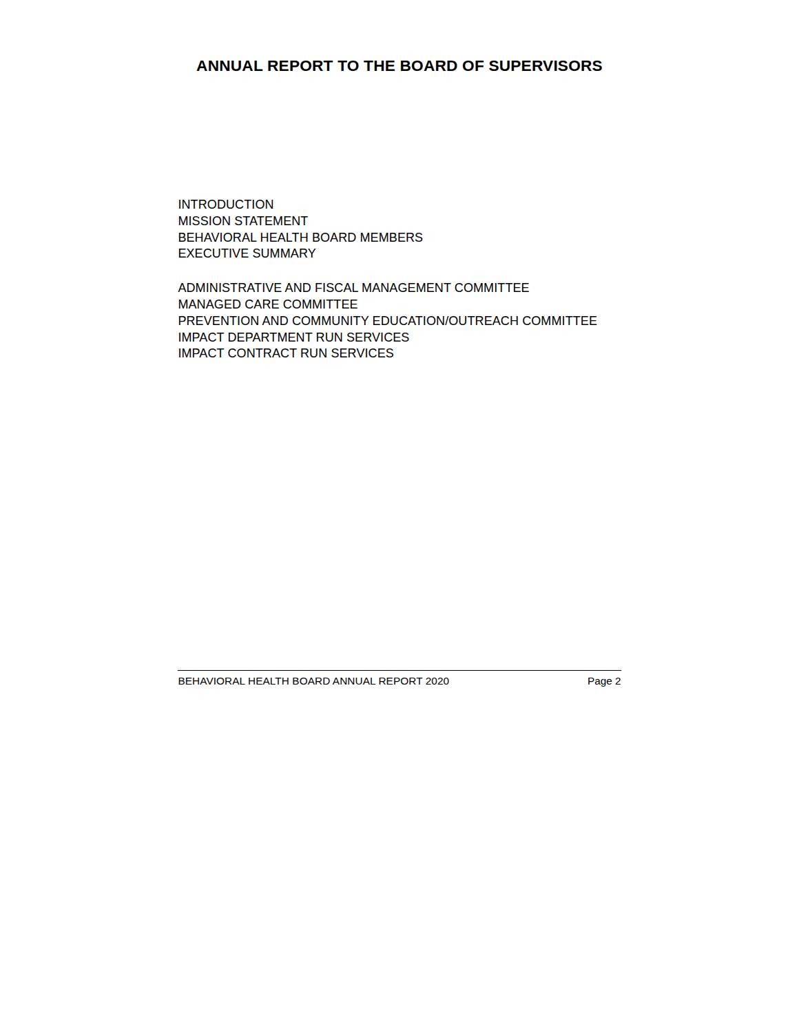ANNUAL REPORT TO THE BOARD OF SUPERVISORS
INTRODUCTION
MISSION STATEMENT
BEHAVIORAL HEALTH BOARD MEMBERS
EXECUTIVE SUMMARY
ADMINISTRATIVE AND FISCAL MANAGEMENT COMMITTEE
MANAGED CARE COMMITTEE
PREVENTION AND COMMUNITY EDUCATION/OUTREACH COMMITTEE
IMPACT DEPARTMENT RUN SERVICES
IMPACT CONTRACT RUN SERVICES
BEHAVIORAL HEALTH BOARD ANNUAL REPORT 2020 Page 2